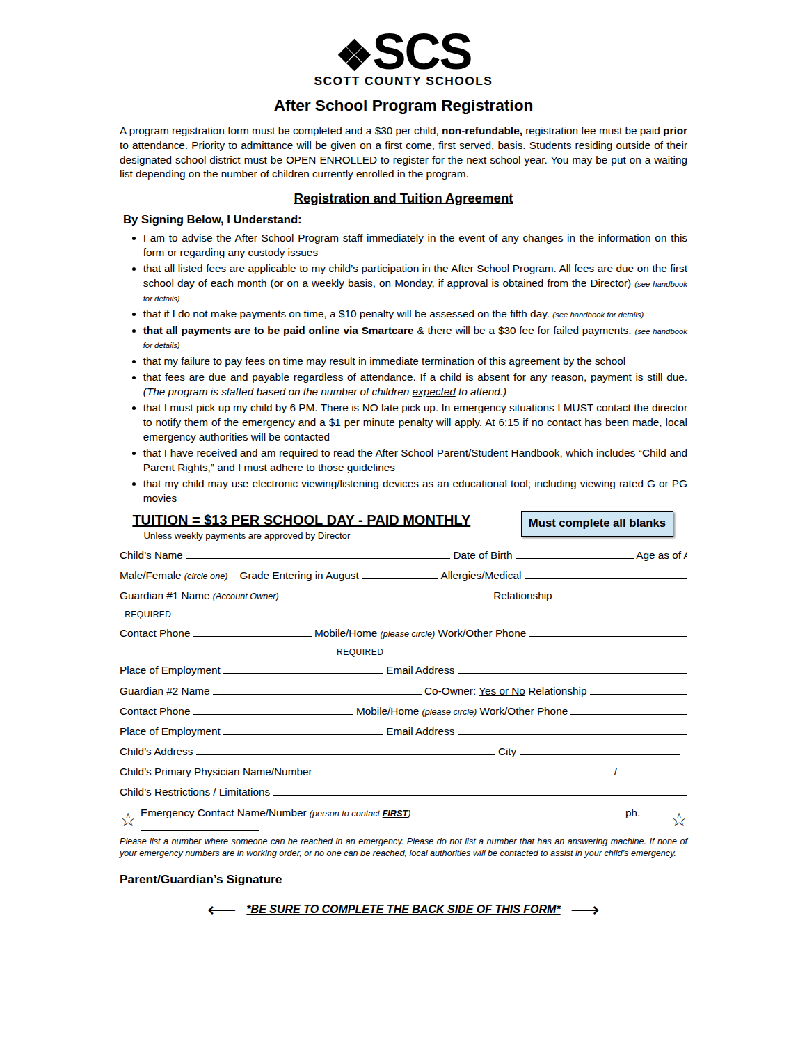❖SCS
SCOTT COUNTY SCHOOLS
After School Program Registration
A program registration form must be completed and a $30 per child, non-refundable, registration fee must be paid prior to attendance. Priority to admittance will be given on a first come, first served, basis. Students residing outside of their designated school district must be OPEN ENROLLED to register for the next school year. You may be put on a waiting list depending on the number of children currently enrolled in the program.
Registration and Tuition Agreement
By Signing Below, I Understand:
I am to advise the After School Program staff immediately in the event of any changes in the information on this form or regarding any custody issues
that all listed fees are applicable to my child’s participation in the After School Program. All fees are due on the first school day of each month (or on a weekly basis, on Monday, if approval is obtained from the Director) (see handbook for details)
that if I do not make payments on time, a $10 penalty will be assessed on the fifth day. (see handbook for details)
that all payments are to be paid online via Smartcare & there will be a $30 fee for failed payments. (see handbook for details)
that my failure to pay fees on time may result in immediate termination of this agreement by the school
that fees are due and payable regardless of attendance. If a child is absent for any reason, payment is still due. (The program is staffed based on the number of children expected to attend.)
that I must pick up my child by 6 PM. There is NO late pick up. In emergency situations I MUST contact the director to notify them of the emergency and a $1 per minute penalty will apply. At 6:15 if no contact has been made, local emergency authorities will be contacted
that I have received and am required to read the After School Parent/Student Handbook, which includes “Child and Parent Rights,” and I must adhere to those guidelines
that my child may use electronic viewing/listening devices as an educational tool; including viewing rated G or PG movies
TUITION = $13 PER SCHOOL DAY - PAID MONTHLY
Unless weekly payments are approved by Director
Must complete all blanks
Child’s Name Date of Birth Age as of Aug 1
Male/Female (circle one) Grade Entering in August Allergies/Medical
Guardian #1 Name (Account Owner) Relationship
REQUIRED
Contact Phone Mobile/Home (please circle) Work/Other Phone
REQUIRED
Place of Employment Email Address
Guardian #2 Name Co-Owner: Yes or No Relationship
Contact Phone Mobile/Home (please circle) Work/Other Phone
Place of Employment Email Address
Child’s Address City
Child’s Primary Physician Name/Number /
Child’s Restrictions / Limitations
☆ Emergency Contact Name/Number (person to contact FIRST) ph. ☆
Please list a number where someone can be reached in an emergency. Please do not list a number that has an answering machine. If none of your emergency numbers are in working order, or no one can be reached, local authorities will be contacted to assist in your child’s emergency.
Parent/Guardian’s Signature
⟵ *BE SURE TO COMPLETE THE BACK SIDE OF THIS FORM* ⟶